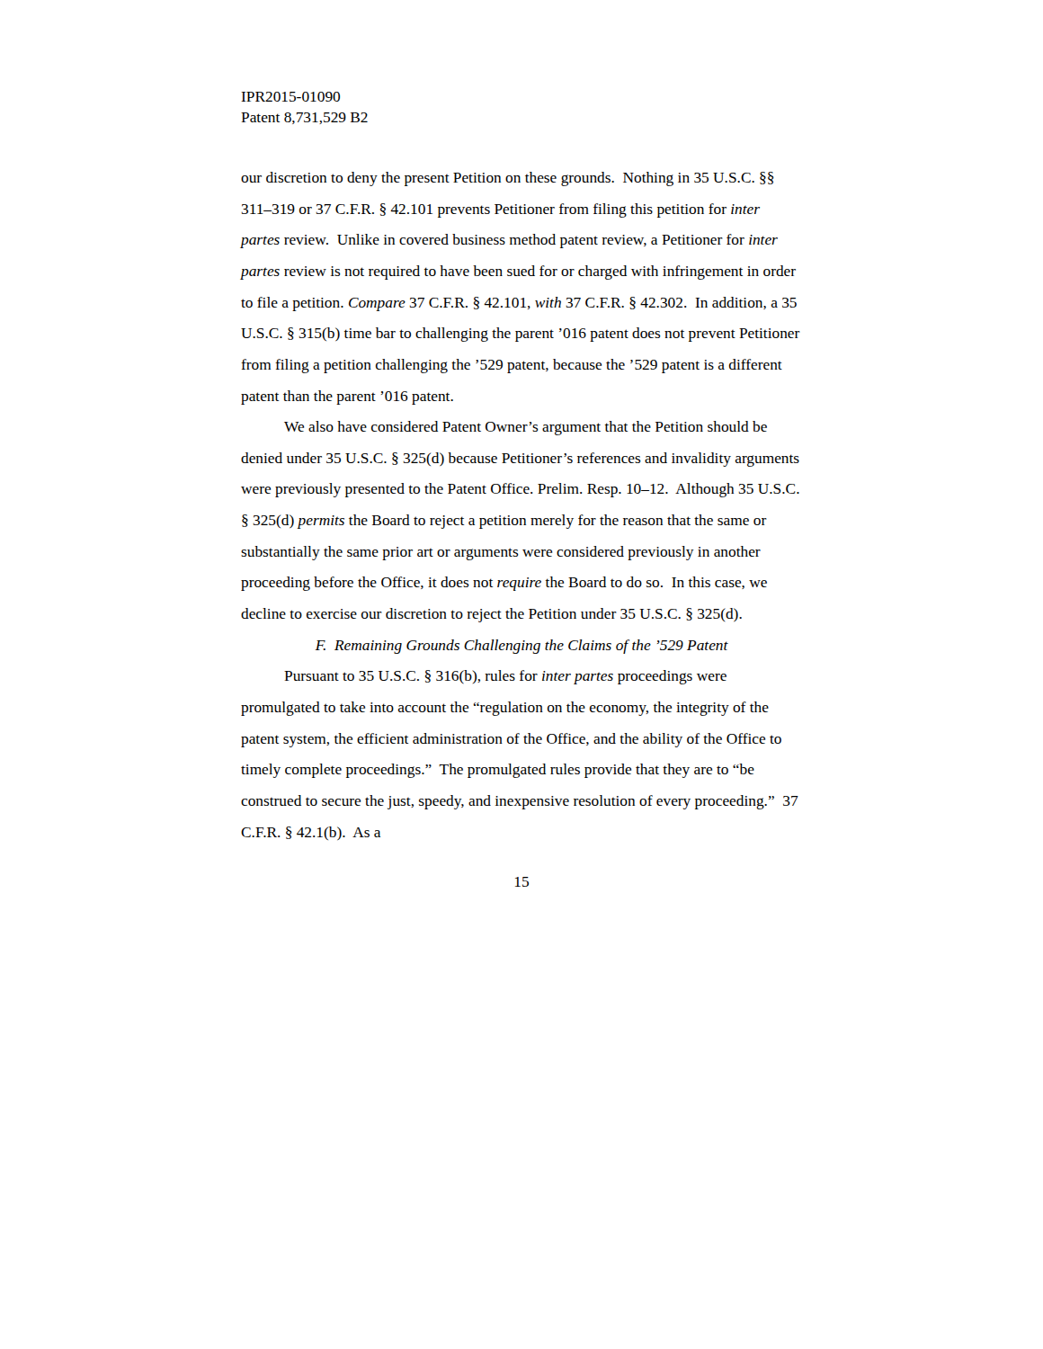IPR2015-01090
Patent 8,731,529 B2
our discretion to deny the present Petition on these grounds. Nothing in 35 U.S.C. §§ 311–319 or 37 C.F.R. § 42.101 prevents Petitioner from filing this petition for inter partes review. Unlike in covered business method patent review, a Petitioner for inter partes review is not required to have been sued for or charged with infringement in order to file a petition. Compare 37 C.F.R. § 42.101, with 37 C.F.R. § 42.302. In addition, a 35 U.S.C. § 315(b) time bar to challenging the parent ’016 patent does not prevent Petitioner from filing a petition challenging the ’529 patent, because the ’529 patent is a different patent than the parent ’016 patent.
We also have considered Patent Owner’s argument that the Petition should be denied under 35 U.S.C. § 325(d) because Petitioner’s references and invalidity arguments were previously presented to the Patent Office. Prelim. Resp. 10–12. Although 35 U.S.C. § 325(d) permits the Board to reject a petition merely for the reason that the same or substantially the same prior art or arguments were considered previously in another proceeding before the Office, it does not require the Board to do so. In this case, we decline to exercise our discretion to reject the Petition under 35 U.S.C. § 325(d).
F. Remaining Grounds Challenging the Claims of the ’529 Patent
Pursuant to 35 U.S.C. § 316(b), rules for inter partes proceedings were promulgated to take into account the “regulation on the economy, the integrity of the patent system, the efficient administration of the Office, and the ability of the Office to timely complete proceedings.” The promulgated rules provide that they are to “be construed to secure the just, speedy, and inexpensive resolution of every proceeding.” 37 C.F.R. § 42.1(b). As a
15